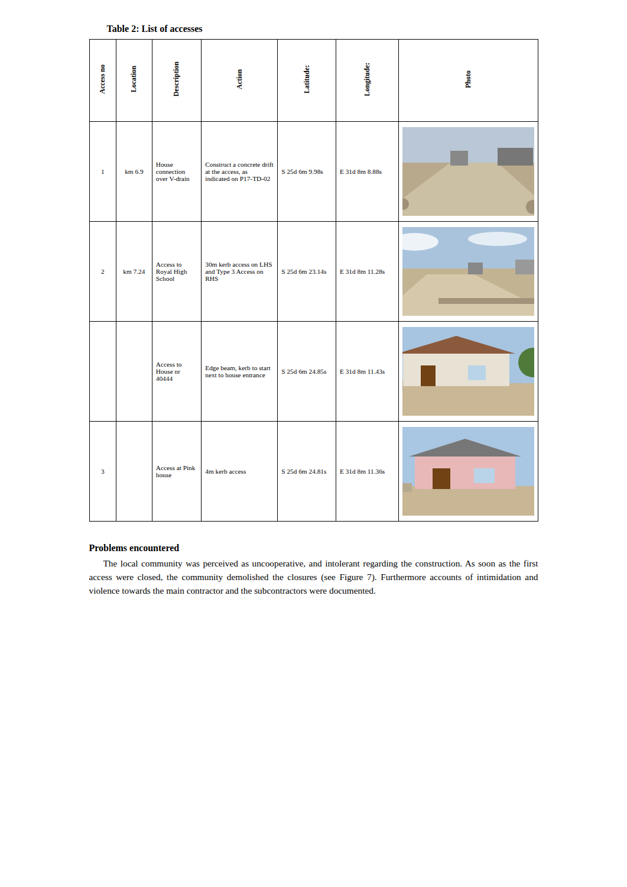Table 2: List of accesses
| Access no | Location | Description | Action | Latitude: | Longitude: | Photo |
| --- | --- | --- | --- | --- | --- | --- |
| 1 | km 6.9 | House connection over V-drain | Construct a concrete drift at the access, as indicated on P17-TD-02 | S 25d 6m 9.98s | E 31d 8m 8.88s | |
| 2 | km 7.24 | Access to Royal High School | 30m kerb access on LHS and Type 3 Access on RHS | S 25d 6m 23.14s | E 31d 8m 11.28s | |
| | | Access to House nr 40444 | Edge beam, kerb to start next to house entrance | S 25d 6m 24.85s | E 31d 8m 11.43s | |
| 3 | | Access at Pink house | 4m kerb access | S 25d 6m 24.81s | E 31d 8m 11.36s | |
Problems encountered
The local community was perceived as uncooperative, and intolerant regarding the construction. As soon as the first access were closed, the community demolished the closures (see Figure 7). Furthermore accounts of intimidation and violence towards the main contractor and the subcontractors were documented.